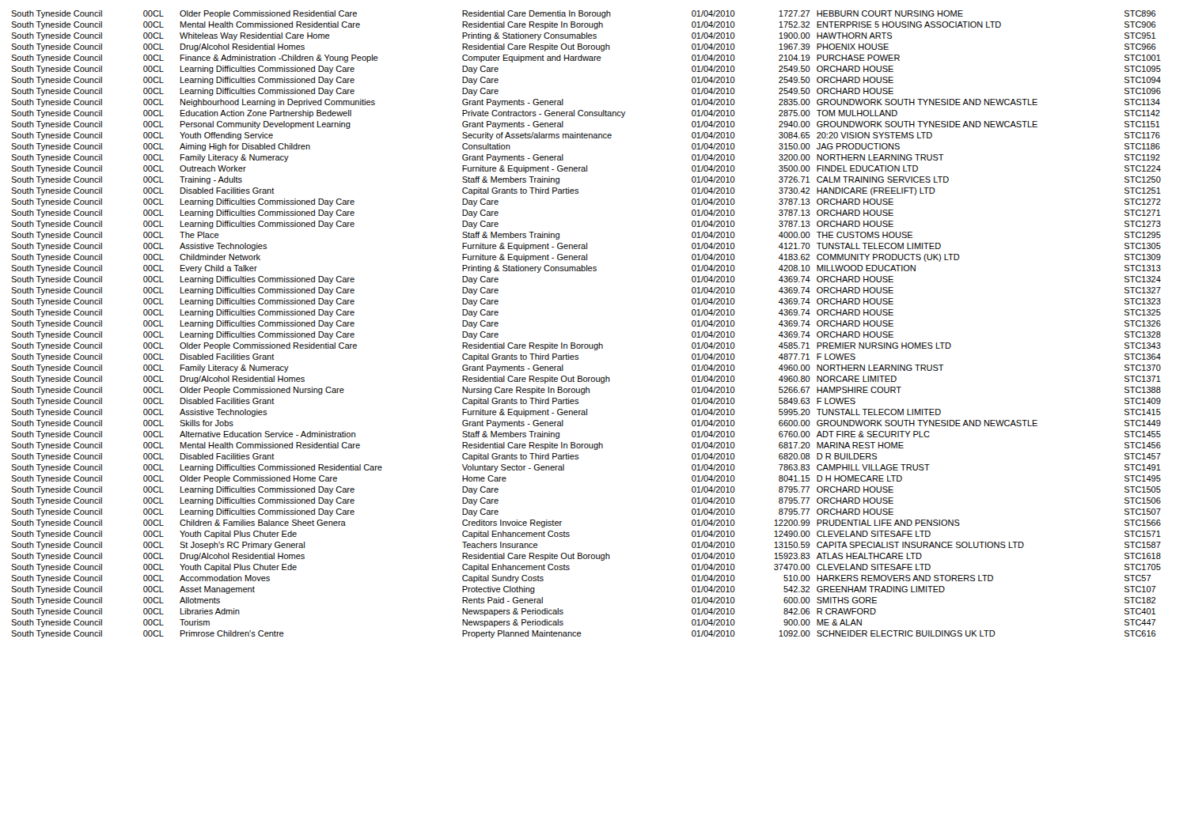| South Tyneside Council | 00CL | Older People Commissioned Residential Care | Residential Care Dementia In Borough | 01/04/2010 | 1727.27 | HEBBURN COURT NURSING HOME | STC896 |
| South Tyneside Council | 00CL | Mental Health Commissioned Residential Care | Residential Care Respite In Borough | 01/04/2010 | 1752.32 | ENTERPRISE 5 HOUSING ASSOCIATION LTD | STC906 |
| South Tyneside Council | 00CL | Whiteleas Way Residential Care Home | Printing & Stationery Consumables | 01/04/2010 | 1900.00 | HAWTHORN ARTS | STC951 |
| South Tyneside Council | 00CL | Drug/Alcohol Residential Homes | Residential Care Respite Out Borough | 01/04/2010 | 1967.39 | PHOENIX HOUSE | STC966 |
| South Tyneside Council | 00CL | Finance & Administration -Children & Young People | Computer Equipment and Hardware | 01/04/2010 | 2104.19 | PURCHASE POWER | STC1001 |
| South Tyneside Council | 00CL | Learning Difficulties Commissioned Day Care | Day Care | 01/04/2010 | 2549.50 | ORCHARD HOUSE | STC1095 |
| South Tyneside Council | 00CL | Learning Difficulties Commissioned Day Care | Day Care | 01/04/2010 | 2549.50 | ORCHARD HOUSE | STC1094 |
| South Tyneside Council | 00CL | Learning Difficulties Commissioned Day Care | Day Care | 01/04/2010 | 2549.50 | ORCHARD HOUSE | STC1096 |
| South Tyneside Council | 00CL | Neighbourhood Learning in Deprived Communities | Grant Payments - General | 01/04/2010 | 2835.00 | GROUNDWORK SOUTH TYNESIDE AND NEWCASTLE | STC1134 |
| South Tyneside Council | 00CL | Education Action Zone Partnership Bedewell | Private Contractors - General Consultancy | 01/04/2010 | 2875.00 | TOM MULHOLLAND | STC1142 |
| South Tyneside Council | 00CL | Personal Community Development Learning | Grant Payments - General | 01/04/2010 | 2940.00 | GROUNDWORK SOUTH TYNESIDE AND NEWCASTLE | STC1151 |
| South Tyneside Council | 00CL | Youth Offending Service | Security of Assets/alarms maintenance | 01/04/2010 | 3084.65 | 20:20 VISION SYSTEMS LTD | STC1176 |
| South Tyneside Council | 00CL | Aiming High for Disabled Children | Consultation | 01/04/2010 | 3150.00 | JAG PRODUCTIONS | STC1186 |
| South Tyneside Council | 00CL | Family Literacy & Numeracy | Grant Payments - General | 01/04/2010 | 3200.00 | NORTHERN LEARNING TRUST | STC1192 |
| South Tyneside Council | 00CL | Outreach Worker | Furniture & Equipment - General | 01/04/2010 | 3500.00 | FINDEL EDUCATION LTD | STC1224 |
| South Tyneside Council | 00CL | Training - Adults | Staff & Members Training | 01/04/2010 | 3726.71 | CALM TRAINING SERVICES LTD | STC1250 |
| South Tyneside Council | 00CL | Disabled Facilities Grant | Capital Grants to Third Parties | 01/04/2010 | 3730.42 | HANDICARE (FREELIFT) LTD | STC1251 |
| South Tyneside Council | 00CL | Learning Difficulties Commissioned Day Care | Day Care | 01/04/2010 | 3787.13 | ORCHARD HOUSE | STC1272 |
| South Tyneside Council | 00CL | Learning Difficulties Commissioned Day Care | Day Care | 01/04/2010 | 3787.13 | ORCHARD HOUSE | STC1271 |
| South Tyneside Council | 00CL | Learning Difficulties Commissioned Day Care | Day Care | 01/04/2010 | 3787.13 | ORCHARD HOUSE | STC1273 |
| South Tyneside Council | 00CL | The Place | Staff & Members Training | 01/04/2010 | 4000.00 | THE CUSTOMS HOUSE | STC1295 |
| South Tyneside Council | 00CL | Assistive Technologies | Furniture & Equipment - General | 01/04/2010 | 4121.70 | TUNSTALL TELECOM LIMITED | STC1305 |
| South Tyneside Council | 00CL | Childminder Network | Furniture & Equipment - General | 01/04/2010 | 4183.62 | COMMUNITY PRODUCTS (UK) LTD | STC1309 |
| South Tyneside Council | 00CL | Every Child a Talker | Printing & Stationery Consumables | 01/04/2010 | 4208.10 | MILLWOOD EDUCATION | STC1313 |
| South Tyneside Council | 00CL | Learning Difficulties Commissioned Day Care | Day Care | 01/04/2010 | 4369.74 | ORCHARD HOUSE | STC1324 |
| South Tyneside Council | 00CL | Learning Difficulties Commissioned Day Care | Day Care | 01/04/2010 | 4369.74 | ORCHARD HOUSE | STC1327 |
| South Tyneside Council | 00CL | Learning Difficulties Commissioned Day Care | Day Care | 01/04/2010 | 4369.74 | ORCHARD HOUSE | STC1323 |
| South Tyneside Council | 00CL | Learning Difficulties Commissioned Day Care | Day Care | 01/04/2010 | 4369.74 | ORCHARD HOUSE | STC1325 |
| South Tyneside Council | 00CL | Learning Difficulties Commissioned Day Care | Day Care | 01/04/2010 | 4369.74 | ORCHARD HOUSE | STC1326 |
| South Tyneside Council | 00CL | Learning Difficulties Commissioned Day Care | Day Care | 01/04/2010 | 4369.74 | ORCHARD HOUSE | STC1328 |
| South Tyneside Council | 00CL | Older People Commissioned Residential Care | Residential Care Respite In Borough | 01/04/2010 | 4585.71 | PREMIER NURSING HOMES LTD | STC1343 |
| South Tyneside Council | 00CL | Disabled Facilities Grant | Capital Grants to Third Parties | 01/04/2010 | 4877.71 | F LOWES | STC1364 |
| South Tyneside Council | 00CL | Family Literacy & Numeracy | Grant Payments - General | 01/04/2010 | 4960.00 | NORTHERN LEARNING TRUST | STC1370 |
| South Tyneside Council | 00CL | Drug/Alcohol Residential Homes | Residential Care Respite Out Borough | 01/04/2010 | 4960.80 | NORCARE LIMITED | STC1371 |
| South Tyneside Council | 00CL | Older People Commissioned Nursing Care | Nursing Care Respite In Borough | 01/04/2010 | 5266.67 | HAMPSHIRE COURT | STC1388 |
| South Tyneside Council | 00CL | Disabled Facilities Grant | Capital Grants to Third Parties | 01/04/2010 | 5849.63 | F LOWES | STC1409 |
| South Tyneside Council | 00CL | Assistive Technologies | Furniture & Equipment - General | 01/04/2010 | 5995.20 | TUNSTALL TELECOM LIMITED | STC1415 |
| South Tyneside Council | 00CL | Skills for Jobs | Grant Payments - General | 01/04/2010 | 6600.00 | GROUNDWORK SOUTH TYNESIDE AND NEWCASTLE | STC1449 |
| South Tyneside Council | 00CL | Alternative Education Service - Administration | Staff & Members Training | 01/04/2010 | 6760.00 | ADT FIRE & SECURITY PLC | STC1455 |
| South Tyneside Council | 00CL | Mental Health Commissioned Residential Care | Residential Care Respite In Borough | 01/04/2010 | 6817.20 | MARINA REST HOME | STC1456 |
| South Tyneside Council | 00CL | Disabled Facilities Grant | Capital Grants to Third Parties | 01/04/2010 | 6820.08 | D R BUILDERS | STC1457 |
| South Tyneside Council | 00CL | Learning Difficulties Commissioned Residential Care | Voluntary Sector - General | 01/04/2010 | 7863.83 | CAMPHILL VILLAGE TRUST | STC1491 |
| South Tyneside Council | 00CL | Older People Commissioned Home Care | Home Care | 01/04/2010 | 8041.15 | D H HOMECARE LTD | STC1495 |
| South Tyneside Council | 00CL | Learning Difficulties Commissioned Day Care | Day Care | 01/04/2010 | 8795.77 | ORCHARD HOUSE | STC1505 |
| South Tyneside Council | 00CL | Learning Difficulties Commissioned Day Care | Day Care | 01/04/2010 | 8795.77 | ORCHARD HOUSE | STC1506 |
| South Tyneside Council | 00CL | Learning Difficulties Commissioned Day Care | Day Care | 01/04/2010 | 8795.77 | ORCHARD HOUSE | STC1507 |
| South Tyneside Council | 00CL | Children & Families Balance Sheet Genera | Creditors Invoice Register | 01/04/2010 | 12200.99 | PRUDENTIAL LIFE AND PENSIONS | STC1566 |
| South Tyneside Council | 00CL | Youth Capital Plus Chuter Ede | Capital Enhancement Costs | 01/04/2010 | 12490.00 | CLEVELAND SITESAFE LTD | STC1571 |
| South Tyneside Council | 00CL | St Joseph's RC Primary General | Teachers Insurance | 01/04/2010 | 13150.59 | CAPITA SPECIALIST INSURANCE SOLUTIONS LTD | STC1587 |
| South Tyneside Council | 00CL | Drug/Alcohol Residential Homes | Residential Care Respite Out Borough | 01/04/2010 | 15923.83 | ATLAS HEALTHCARE LTD | STC1618 |
| South Tyneside Council | 00CL | Youth Capital Plus Chuter Ede | Capital Enhancement Costs | 01/04/2010 | 37470.00 | CLEVELAND SITESAFE LTD | STC1705 |
| South Tyneside Council | 00CL | Accommodation Moves | Capital Sundry Costs | 01/04/2010 | 510.00 | HARKERS REMOVERS AND STORERS LTD | STC57 |
| South Tyneside Council | 00CL | Asset Management | Protective Clothing | 01/04/2010 | 542.32 | GREENHAM TRADING LIMITED | STC107 |
| South Tyneside Council | 00CL | Allotments | Rents Paid - General | 01/04/2010 | 600.00 | SMITHS GORE | STC182 |
| South Tyneside Council | 00CL | Libraries Admin | Newspapers & Periodicals | 01/04/2010 | 842.06 | R CRAWFORD | STC401 |
| South Tyneside Council | 00CL | Tourism | Newspapers & Periodicals | 01/04/2010 | 900.00 | ME & ALAN | STC447 |
| South Tyneside Council | 00CL | Primrose Children's Centre | Property Planned Maintenance | 01/04/2010 | 1092.00 | SCHNEIDER ELECTRIC BUILDINGS UK LTD | STC616 |